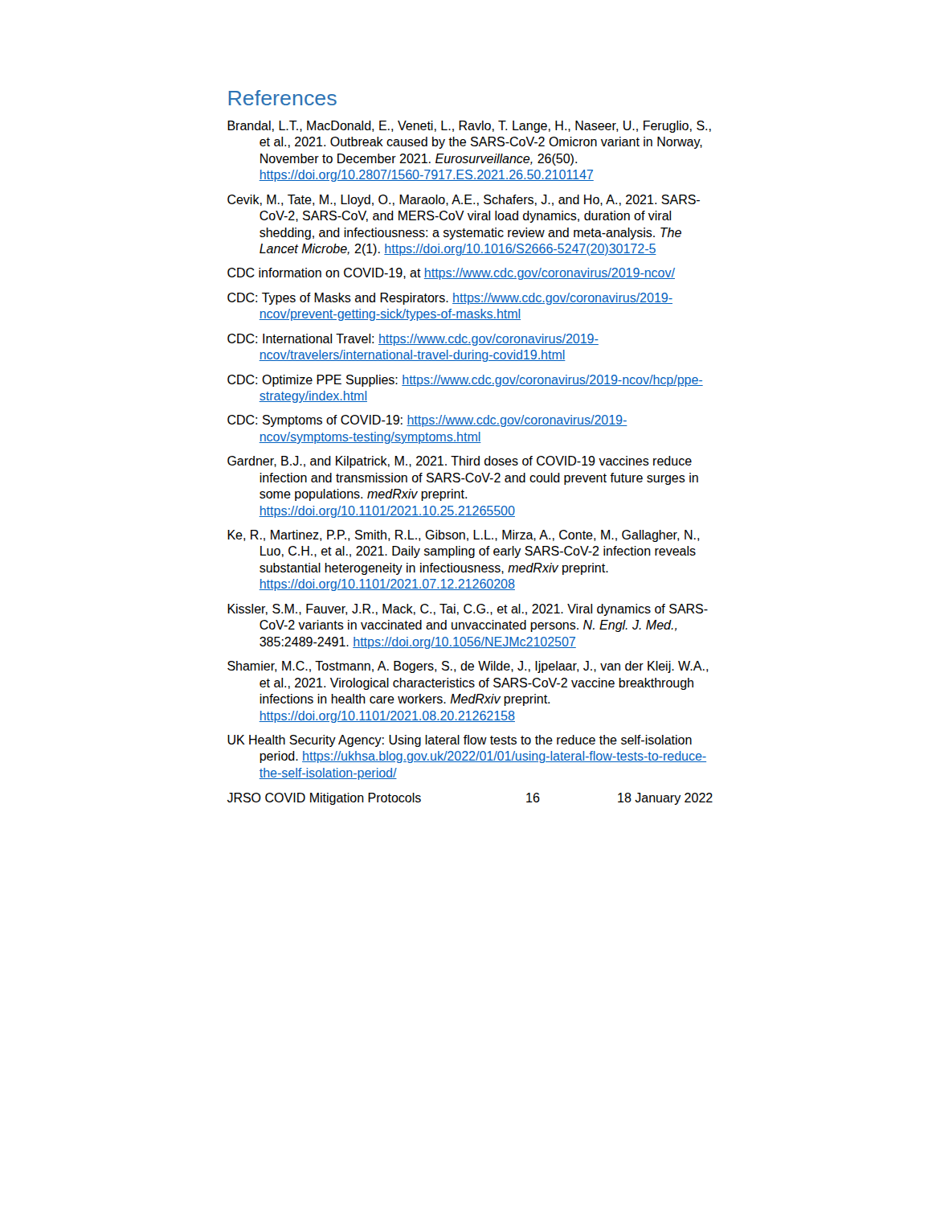References
Brandal, L.T., MacDonald, E., Veneti, L., Ravlo, T. Lange, H., Naseer, U., Feruglio, S., et al., 2021. Outbreak caused by the SARS-CoV-2 Omicron variant in Norway, November to December 2021. Eurosurveillance, 26(50). https://doi.org/10.2807/1560-7917.ES.2021.26.50.2101147
Cevik, M., Tate, M., Lloyd, O., Maraolo, A.E., Schafers, J., and Ho, A., 2021. SARS-CoV-2, SARS-CoV, and MERS-CoV viral load dynamics, duration of viral shedding, and infectiousness: a systematic review and meta-analysis. The Lancet Microbe, 2(1). https://doi.org/10.1016/S2666-5247(20)30172-5
CDC information on COVID-19, at https://www.cdc.gov/coronavirus/2019-ncov/
CDC: Types of Masks and Respirators. https://www.cdc.gov/coronavirus/2019-ncov/prevent-getting-sick/types-of-masks.html
CDC: International Travel: https://www.cdc.gov/coronavirus/2019-ncov/travelers/international-travel-during-covid19.html
CDC: Optimize PPE Supplies: https://www.cdc.gov/coronavirus/2019-ncov/hcp/ppe-strategy/index.html
CDC: Symptoms of COVID-19: https://www.cdc.gov/coronavirus/2019-ncov/symptoms-testing/symptoms.html
Gardner, B.J., and Kilpatrick, M., 2021. Third doses of COVID-19 vaccines reduce infection and transmission of SARS-CoV-2 and could prevent future surges in some populations. medRxiv preprint. https://doi.org/10.1101/2021.10.25.21265500
Ke, R., Martinez, P.P., Smith, R.L., Gibson, L.L., Mirza, A., Conte, M., Gallagher, N., Luo, C.H., et al., 2021. Daily sampling of early SARS-CoV-2 infection reveals substantial heterogeneity in infectiousness, medRxiv preprint. https://doi.org/10.1101/2021.07.12.21260208
Kissler, S.M., Fauver, J.R., Mack, C., Tai, C.G., et al., 2021. Viral dynamics of SARS-CoV-2 variants in vaccinated and unvaccinated persons. N. Engl. J. Med., 385:2489-2491. https://doi.org/10.1056/NEJMc2102507
Shamier, M.C., Tostmann, A. Bogers, S., de Wilde, J., Ijpelaar, J., van der Kleij. W.A., et al., 2021. Virological characteristics of SARS-CoV-2 vaccine breakthrough infections in health care workers. MedRxiv preprint. https://doi.org/10.1101/2021.08.20.21262158
UK Health Security Agency: Using lateral flow tests to the reduce the self-isolation period. https://ukhsa.blog.gov.uk/2022/01/01/using-lateral-flow-tests-to-reduce-the-self-isolation-period/
JRSO COVID Mitigation Protocols
16
18 January 2022